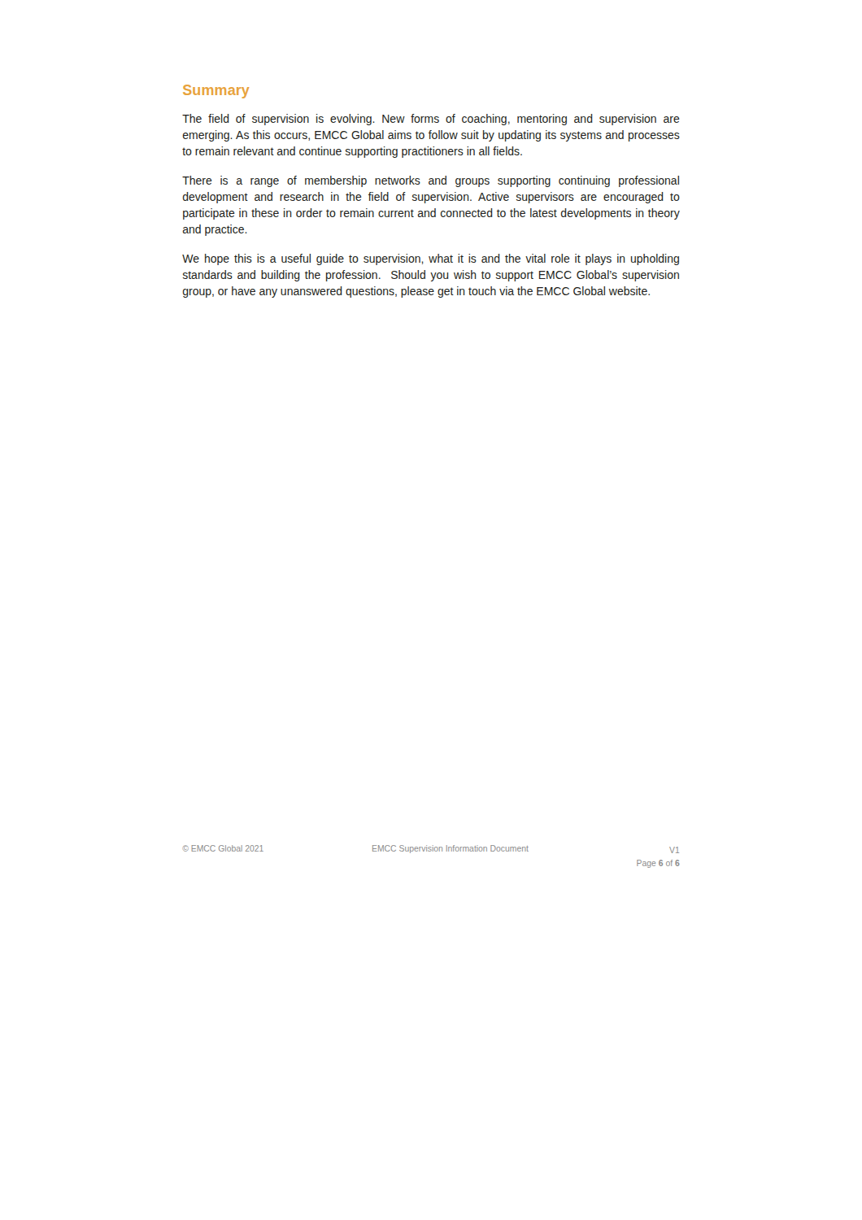Summary
The field of supervision is evolving. New forms of coaching, mentoring and supervision are emerging. As this occurs, EMCC Global aims to follow suit by updating its systems and processes to remain relevant and continue supporting practitioners in all fields.
There is a range of membership networks and groups supporting continuing professional development and research in the field of supervision. Active supervisors are encouraged to participate in these in order to remain current and connected to the latest developments in theory and practice.
We hope this is a useful guide to supervision, what it is and the vital role it plays in upholding standards and building the profession. Should you wish to support EMCC Global’s supervision group, or have any unanswered questions, please get in touch via the EMCC Global website.
© EMCC Global 2021
EMCC Supervision Information Document
V1 Page 6 of 6